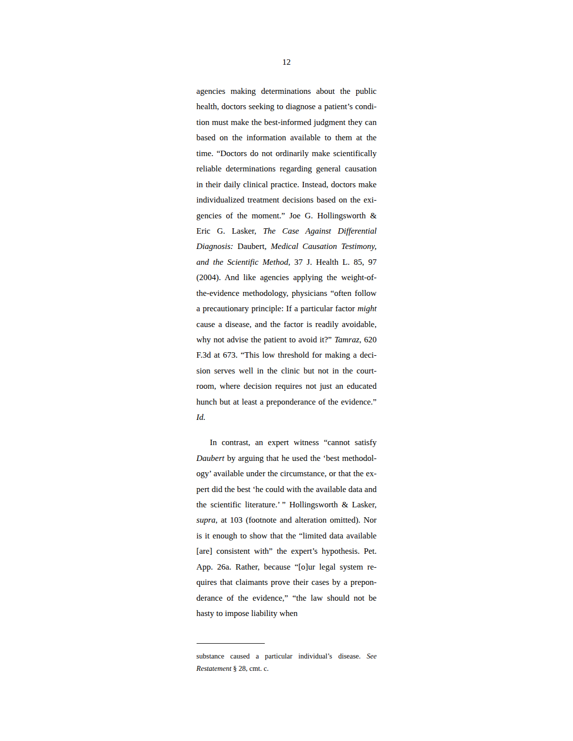12
agencies making determinations about the public health, doctors seeking to diagnose a patient’s condition must make the best-informed judgment they can based on the information available to them at the time. “Doctors do not ordinarily make scientifically reliable determinations regarding general causation in their daily clinical practice. Instead, doctors make individualized treatment decisions based on the exigencies of the moment.” Joe G. Hollingsworth & Eric G. Lasker, The Case Against Differential Diagnosis: Daubert, Medical Causation Testimony, and the Scientific Method, 37 J. Health L. 85, 97 (2004). And like agencies applying the weight-of-the-evidence methodology, physicians “often follow a precautionary principle: If a particular factor might cause a disease, and the factor is readily avoidable, why not advise the patient to avoid it?” Tamraz, 620 F.3d at 673. “This low threshold for making a decision serves well in the clinic but not in the courtroom, where decision requires not just an educated hunch but at least a preponderance of the evidence.” Id.
In contrast, an expert witness “cannot satisfy Daubert by arguing that he used the ‘best methodology’ available under the circumstance, or that the expert did the best ‘he could with the available data and the scientific literature.’ ” Hollingsworth & Lasker, supra, at 103 (footnote and alteration omitted). Nor is it enough to show that the “limited data available [are] consistent with” the expert’s hypothesis. Pet. App. 26a. Rather, because “[o]ur legal system requires that claimants prove their cases by a preponderance of the evidence,” “the law should not be hasty to impose liability when
substance caused a particular individual’s disease. See Restatement § 28, cmt. c.